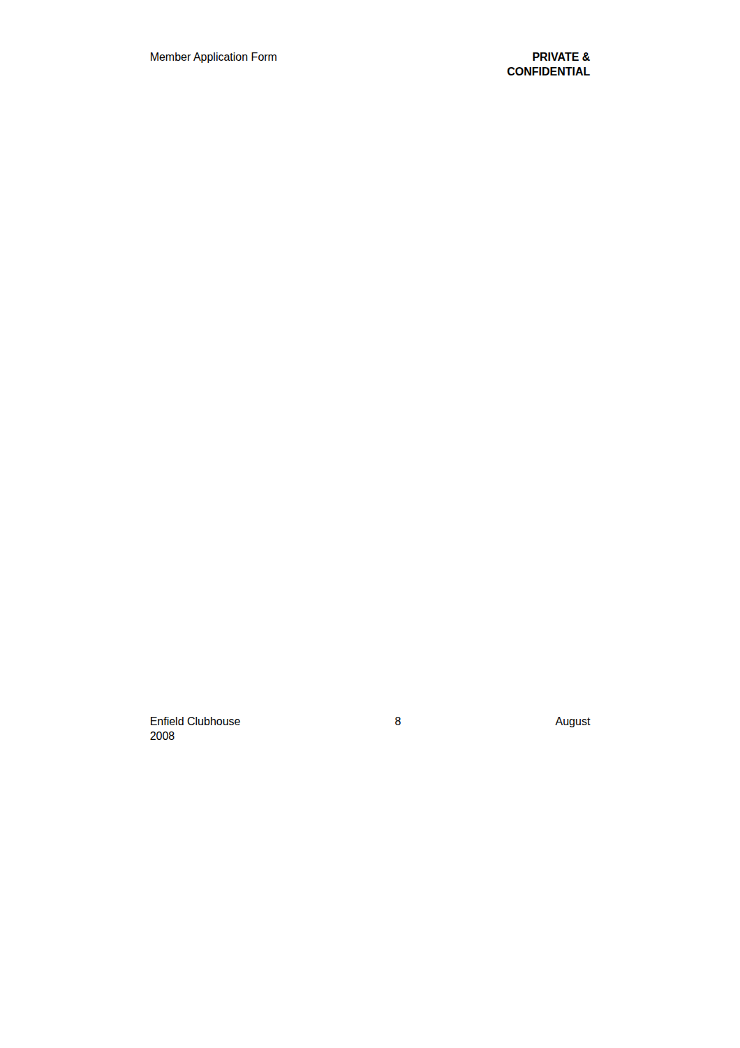Member Application Form
PRIVATE &
CONFIDENTIAL
Enfield Clubhouse
2008
8
August